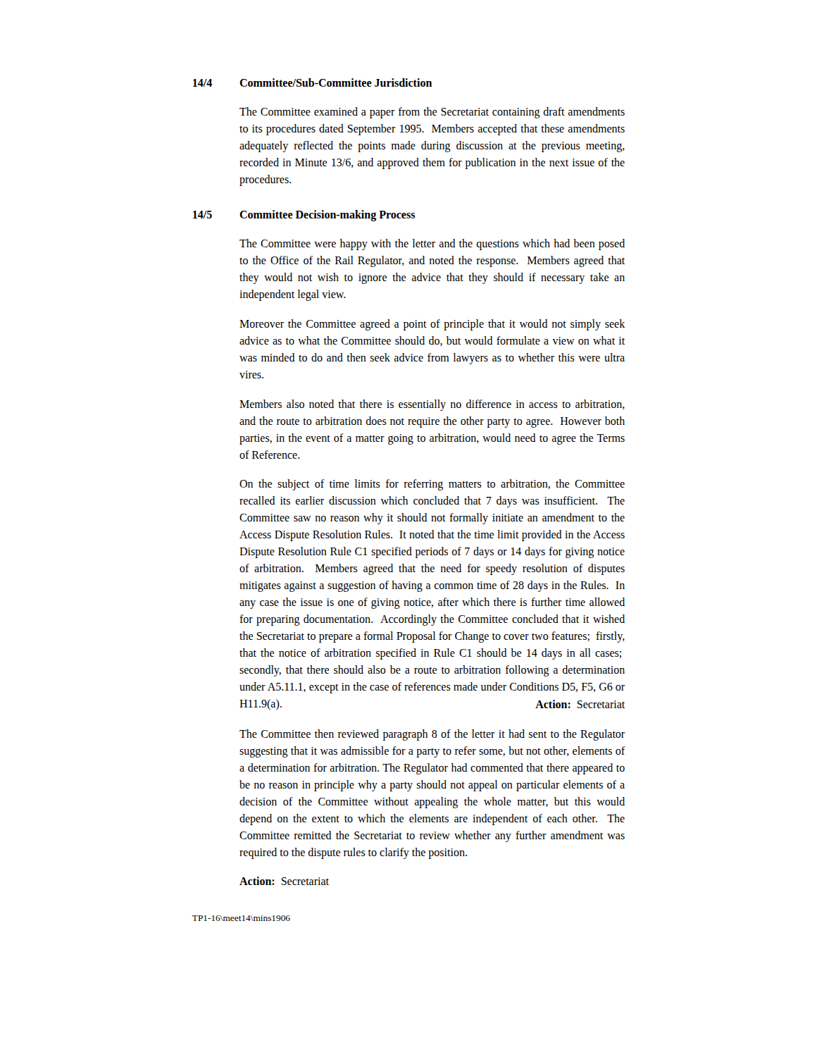14/4 Committee/Sub-Committee Jurisdiction
The Committee examined a paper from the Secretariat containing draft amendments to its procedures dated September 1995. Members accepted that these amendments adequately reflected the points made during discussion at the previous meeting, recorded in Minute 13/6, and approved them for publication in the next issue of the procedures.
14/5 Committee Decision-making Process
The Committee were happy with the letter and the questions which had been posed to the Office of the Rail Regulator, and noted the response. Members agreed that they would not wish to ignore the advice that they should if necessary take an independent legal view.
Moreover the Committee agreed a point of principle that it would not simply seek advice as to what the Committee should do, but would formulate a view on what it was minded to do and then seek advice from lawyers as to whether this were ultra vires.
Members also noted that there is essentially no difference in access to arbitration, and the route to arbitration does not require the other party to agree. However both parties, in the event of a matter going to arbitration, would need to agree the Terms of Reference.
On the subject of time limits for referring matters to arbitration, the Committee recalled its earlier discussion which concluded that 7 days was insufficient. The Committee saw no reason why it should not formally initiate an amendment to the Access Dispute Resolution Rules. It noted that the time limit provided in the Access Dispute Resolution Rule C1 specified periods of 7 days or 14 days for giving notice of arbitration. Members agreed that the need for speedy resolution of disputes mitigates against a suggestion of having a common time of 28 days in the Rules. In any case the issue is one of giving notice, after which there is further time allowed for preparing documentation. Accordingly the Committee concluded that it wished the Secretariat to prepare a formal Proposal for Change to cover two features; firstly, that the notice of arbitration specified in Rule C1 should be 14 days in all cases; secondly, that there should also be a route to arbitration following a determination under A5.11.1, except in the case of references made under Conditions D5, F5, G6 or H11.9(a).Action: Secretariat
The Committee then reviewed paragraph 8 of the letter it had sent to the Regulator suggesting that it was admissible for a party to refer some, but not other, elements of a determination for arbitration. The Regulator had commented that there appeared to be no reason in principle why a party should not appeal on particular elements of a decision of the Committee without appealing the whole matter, but this would depend on the extent to which the elements are independent of each other. The Committee remitted the Secretariat to review whether any further amendment was required to the dispute rules to clarify the position.
Action: Secretariat
TP1-16\meet14\mins1906